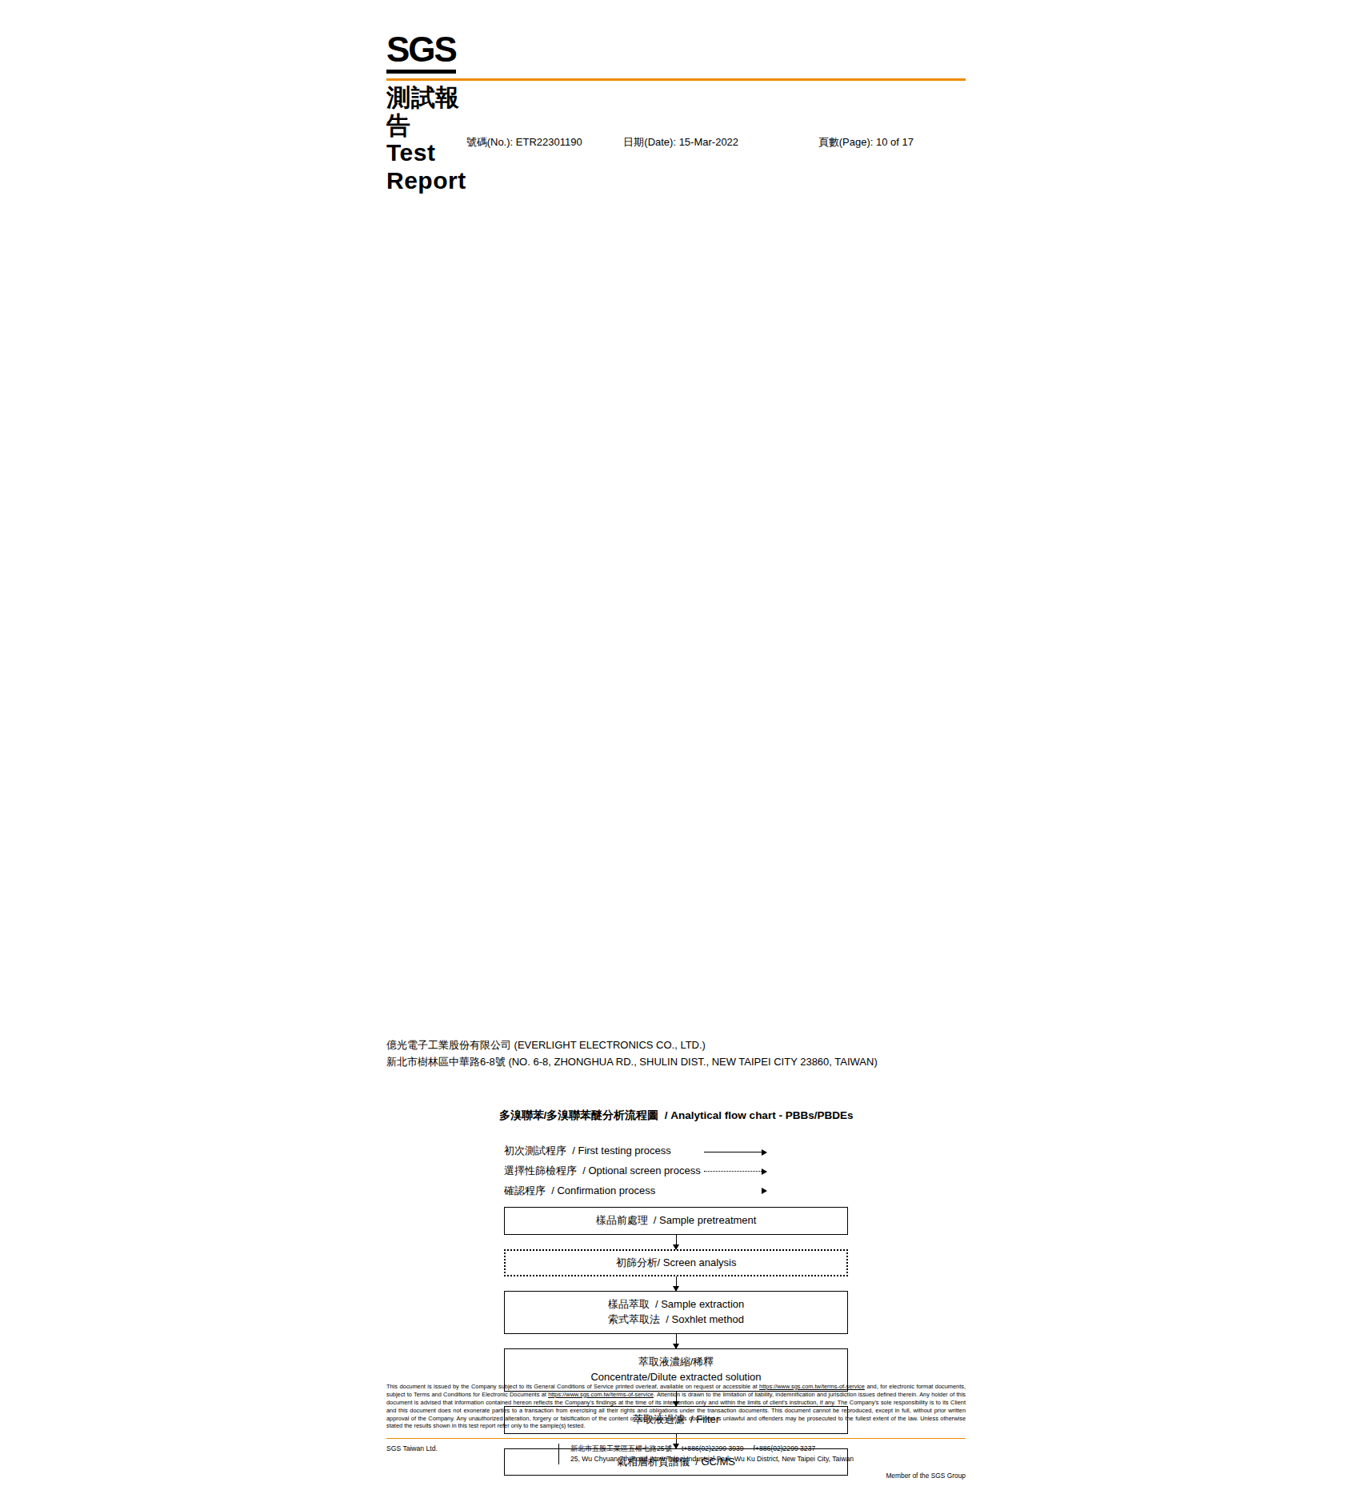SGS
測試報告 Test Report
號碼(No.): ETR22301190 日期(Date): 15-Mar-2022 頁數(Page): 10 of 17
億光電子工業股份有限公司 (EVERLIGHT ELECTRONICS CO., LTD.)
新北市樹林區中華路6-8號 (NO. 6-8, ZHONGHUA RD., SHULIN DIST., NEW TAIPEI CITY 23860, TAIWAN)
多溴聯苯/多溴聯苯醚分析流程圖 / Analytical flow chart - PBBs/PBDEs
初次測試程序 / First testing process
選擇性篩檢程序 / Optional screen process
確認程序 / Confirmation process
樣品前處理 / Sample pretreatment
初篩分析/ Screen analysis
樣品萃取 / Sample extraction
索式萃取法 / Soxhlet method
萃取液濃縮/稀釋
Concentrate/Dilute extracted solution
萃取液過濾 / Filter
氣相層析質譜儀 / GC/MS
This document is issued by the Company subject to its General Conditions of Service printed overleaf, available on request or accessible at https://www.sgs.com.tw/terms-of-service and, for electronic format documents, subject to Terms and Conditions for Electronic Documents at https://www.sgs.com.tw/terms-of-service. Attention is drawn to the limitation of liability, indemnification and jurisdiction issues defined therein. Any holder of this document is advised that information contained hereon reflects the Company's findings at the time of its intervention only and within the limits of client's instruction, if any. The Company's sole responsibility is to its Client and this document does not exonerate parties to a transaction from exercising all their rights and obligations under the transaction documents. This document cannot be reproduced, except in full, without prior written approval of the Company. Any unauthorized alteration, forgery or falsification of the content or appearance of this document is unlawful and offenders may be prosecuted to the fullest extent of the law. Unless otherwise stated the results shown in this test report refer only to the sample(s) tested.
SGS Taiwan Ltd. 　　　　　　
新北市五股工業區五權七路25號 t+886(02)2299 3939 f+886(02)2299 3237
25, Wu Chyuan 7th Road, New Taipei Industrial Park, Wu Ku District, New Taipei City, Taiwan
Member of the SGS Group